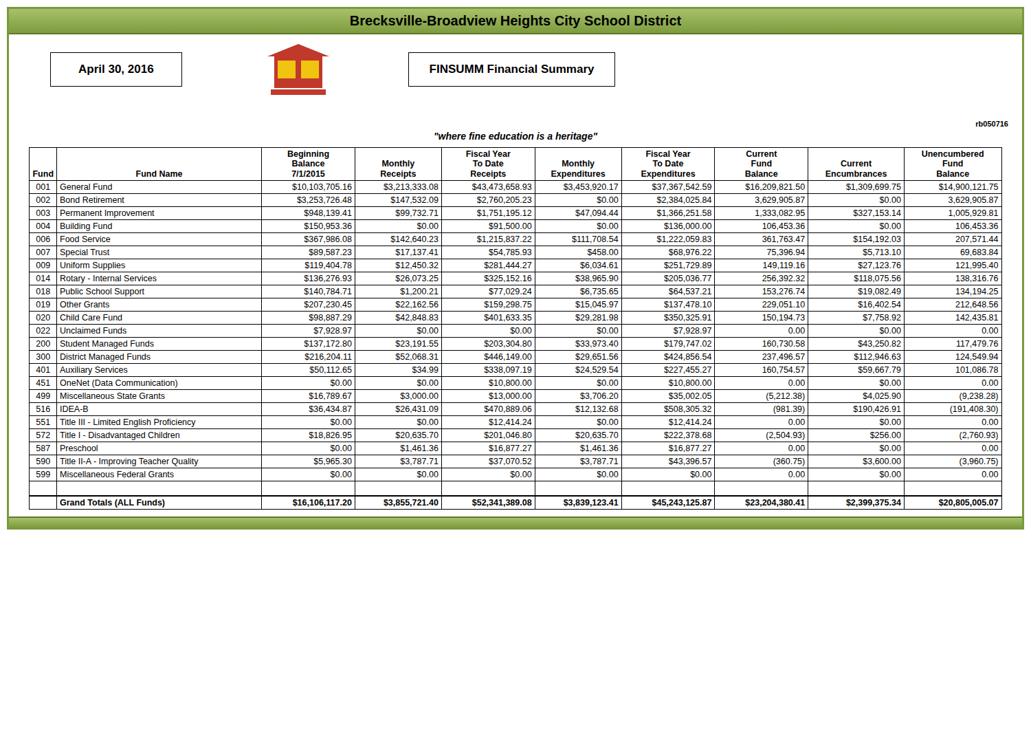Brecksville-Broadview Heights City School District
April 30, 2016
FINSUMM Financial Summary
rb050716
"where fine education is a heritage"
| Fund | Fund Name | Beginning Balance 7/1/2015 | Monthly Receipts | Fiscal Year To Date Receipts | Monthly Expenditures | Fiscal Year To Date Expenditures | Current Fund Balance | Current Encumbrances | Unencumbered Fund Balance |
| --- | --- | --- | --- | --- | --- | --- | --- | --- | --- |
| 001 | General Fund | $10,103,705.16 | $3,213,333.08 | $43,473,658.93 | $3,453,920.17 | $37,367,542.59 | $16,209,821.50 | $1,309,699.75 | $14,900,121.75 |
| 002 | Bond Retirement | $3,253,726.48 | $147,532.09 | $2,760,205.23 | $0.00 | $2,384,025.84 | 3,629,905.87 | $0.00 | 3,629,905.87 |
| 003 | Permanent Improvement | $948,139.41 | $99,732.71 | $1,751,195.12 | $47,094.44 | $1,366,251.58 | 1,333,082.95 | $327,153.14 | 1,005,929.81 |
| 004 | Building Fund | $150,953.36 | $0.00 | $91,500.00 | $0.00 | $136,000.00 | 106,453.36 | $0.00 | 106,453.36 |
| 006 | Food Service | $367,986.08 | $142,640.23 | $1,215,837.22 | $111,708.54 | $1,222,059.83 | 361,763.47 | $154,192.03 | 207,571.44 |
| 007 | Special Trust | $89,587.23 | $17,137.41 | $54,785.93 | $458.00 | $68,976.22 | 75,396.94 | $5,713.10 | 69,683.84 |
| 009 | Uniform Supplies | $119,404.78 | $12,450.32 | $281,444.27 | $6,034.61 | $251,729.89 | 149,119.16 | $27,123.76 | 121,995.40 |
| 014 | Rotary - Internal Services | $136,276.93 | $26,073.25 | $325,152.16 | $38,965.90 | $205,036.77 | 256,392.32 | $118,075.56 | 138,316.76 |
| 018 | Public School Support | $140,784.71 | $1,200.21 | $77,029.24 | $6,735.65 | $64,537.21 | 153,276.74 | $19,082.49 | 134,194.25 |
| 019 | Other Grants | $207,230.45 | $22,162.56 | $159,298.75 | $15,045.97 | $137,478.10 | 229,051.10 | $16,402.54 | 212,648.56 |
| 020 | Child Care Fund | $98,887.29 | $42,848.83 | $401,633.35 | $29,281.98 | $350,325.91 | 150,194.73 | $7,758.92 | 142,435.81 |
| 022 | Unclaimed Funds | $7,928.97 | $0.00 | $0.00 | $0.00 | $7,928.97 | 0.00 | $0.00 | 0.00 |
| 200 | Student Managed Funds | $137,172.80 | $23,191.55 | $203,304.80 | $33,973.40 | $179,747.02 | 160,730.58 | $43,250.82 | 117,479.76 |
| 300 | District Managed Funds | $216,204.11 | $52,068.31 | $446,149.00 | $29,651.56 | $424,856.54 | 237,496.57 | $112,946.63 | 124,549.94 |
| 401 | Auxiliary Services | $50,112.65 | $34.99 | $338,097.19 | $24,529.54 | $227,455.27 | 160,754.57 | $59,667.79 | 101,086.78 |
| 451 | OneNet (Data Communication) | $0.00 | $0.00 | $10,800.00 | $0.00 | $10,800.00 | 0.00 | $0.00 | 0.00 |
| 499 | Miscellaneous State Grants | $16,789.67 | $3,000.00 | $13,000.00 | $3,706.20 | $35,002.05 | (5,212.38) | $4,025.90 | (9,238.28) |
| 516 | IDEA-B | $36,434.87 | $26,431.09 | $470,889.06 | $12,132.68 | $508,305.32 | (981.39) | $190,426.91 | (191,408.30) |
| 551 | Title III - Limited English Proficiency | $0.00 | $0.00 | $12,414.24 | $0.00 | $12,414.24 | 0.00 | $0.00 | 0.00 |
| 572 | Title I - Disadvantaged Children | $18,826.95 | $20,635.70 | $201,046.80 | $20,635.70 | $222,378.68 | (2,504.93) | $256.00 | (2,760.93) |
| 587 | Preschool | $0.00 | $1,461.36 | $16,877.27 | $1,461.36 | $16,877.27 | 0.00 | $0.00 | 0.00 |
| 590 | Title II-A - Improving Teacher Quality | $5,965.30 | $3,787.71 | $37,070.52 | $3,787.71 | $43,396.57 | (360.75) | $3,600.00 | (3,960.75) |
| 599 | Miscellaneous Federal Grants | $0.00 | $0.00 | $0.00 | $0.00 | $0.00 | 0.00 | $0.00 | 0.00 |
| | Grand Totals (ALL Funds) | $16,106,117.20 | $3,855,721.40 | $52,341,389.08 | $3,839,123.41 | $45,243,125.87 | $23,204,380.41 | $2,399,375.34 | $20,805,005.07 |